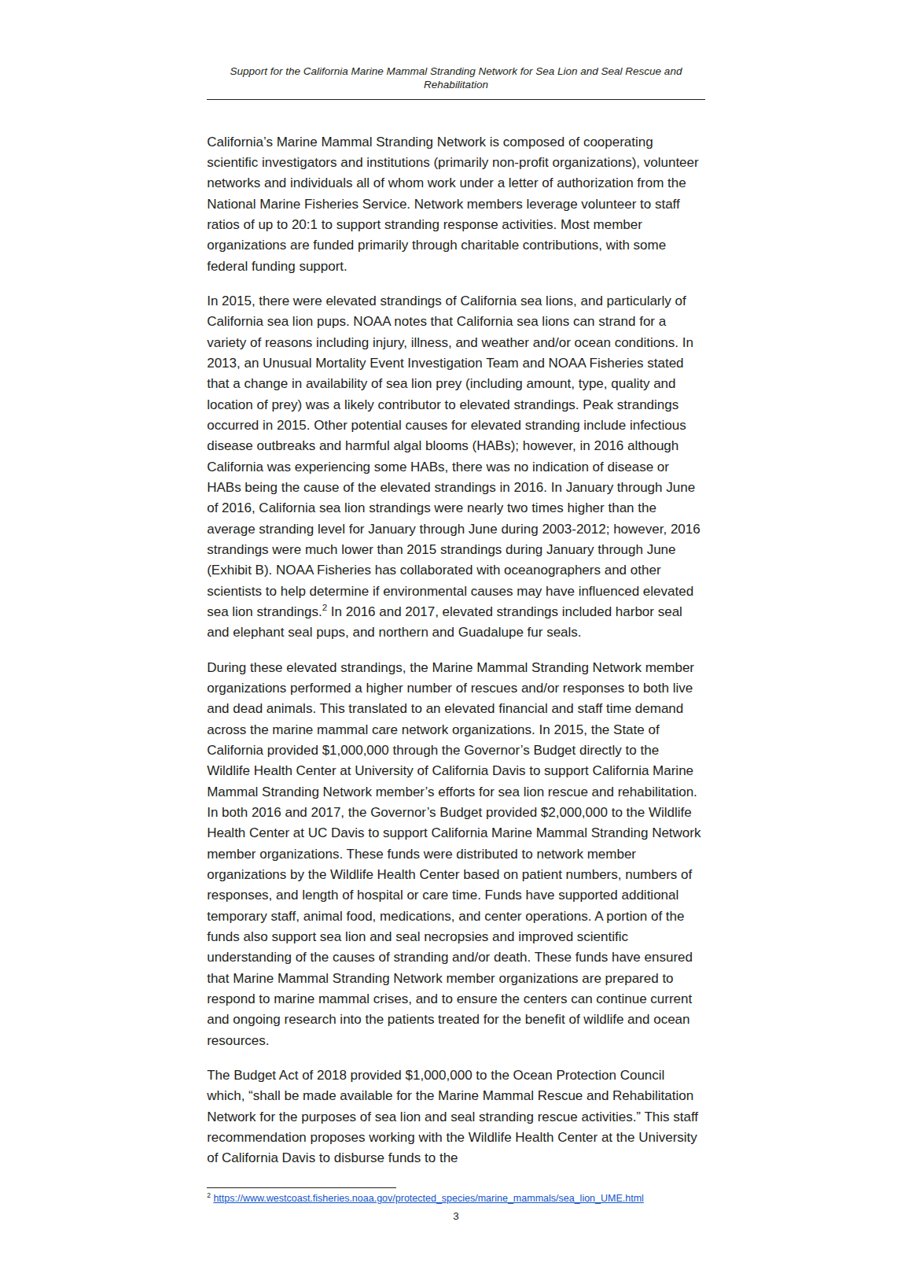Support for the California Marine Mammal Stranding Network for Sea Lion and Seal Rescue and Rehabilitation
California’s Marine Mammal Stranding Network is composed of cooperating scientific investigators and institutions (primarily non-profit organizations), volunteer networks and individuals all of whom work under a letter of authorization from the National Marine Fisheries Service. Network members leverage volunteer to staff ratios of up to 20:1 to support stranding response activities. Most member organizations are funded primarily through charitable contributions, with some federal funding support.
In 2015, there were elevated strandings of California sea lions, and particularly of California sea lion pups. NOAA notes that California sea lions can strand for a variety of reasons including injury, illness, and weather and/or ocean conditions. In 2013, an Unusual Mortality Event Investigation Team and NOAA Fisheries stated that a change in availability of sea lion prey (including amount, type, quality and location of prey) was a likely contributor to elevated strandings. Peak strandings occurred in 2015. Other potential causes for elevated stranding include infectious disease outbreaks and harmful algal blooms (HABs); however, in 2016 although California was experiencing some HABs, there was no indication of disease or HABs being the cause of the elevated strandings in 2016. In January through June of 2016, California sea lion strandings were nearly two times higher than the average stranding level for January through June during 2003-2012; however, 2016 strandings were much lower than 2015 strandings during January through June (Exhibit B). NOAA Fisheries has collaborated with oceanographers and other scientists to help determine if environmental causes may have influenced elevated sea lion strandings.2 In 2016 and 2017, elevated strandings included harbor seal and elephant seal pups, and northern and Guadalupe fur seals.
During these elevated strandings, the Marine Mammal Stranding Network member organizations performed a higher number of rescues and/or responses to both live and dead animals. This translated to an elevated financial and staff time demand across the marine mammal care network organizations. In 2015, the State of California provided $1,000,000 through the Governor’s Budget directly to the Wildlife Health Center at University of California Davis to support California Marine Mammal Stranding Network member’s efforts for sea lion rescue and rehabilitation. In both 2016 and 2017, the Governor’s Budget provided $2,000,000 to the Wildlife Health Center at UC Davis to support California Marine Mammal Stranding Network member organizations. These funds were distributed to network member organizations by the Wildlife Health Center based on patient numbers, numbers of responses, and length of hospital or care time. Funds have supported additional temporary staff, animal food, medications, and center operations. A portion of the funds also support sea lion and seal necropsies and improved scientific understanding of the causes of stranding and/or death. These funds have ensured that Marine Mammal Stranding Network member organizations are prepared to respond to marine mammal crises, and to ensure the centers can continue current and ongoing research into the patients treated for the benefit of wildlife and ocean resources.
The Budget Act of 2018 provided $1,000,000 to the Ocean Protection Council which, “shall be made available for the Marine Mammal Rescue and Rehabilitation Network for the purposes of sea lion and seal stranding rescue activities.” This staff recommendation proposes working with the Wildlife Health Center at the University of California Davis to disburse funds to the
2 https://www.westcoast.fisheries.noaa.gov/protected_species/marine_mammals/sea_lion_UME.html
3